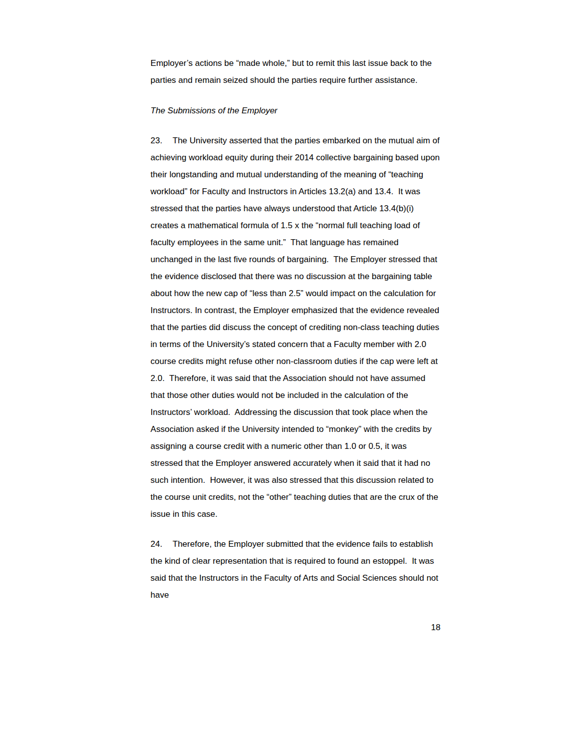Employer’s actions be “made whole,” but to remit this last issue back to the parties and remain seized should the parties require further assistance.
The Submissions of the Employer
23. The University asserted that the parties embarked on the mutual aim of achieving workload equity during their 2014 collective bargaining based upon their longstanding and mutual understanding of the meaning of “teaching workload” for Faculty and Instructors in Articles 13.2(a) and 13.4. It was stressed that the parties have always understood that Article 13.4(b)(i) creates a mathematical formula of 1.5 x the “normal full teaching load of faculty employees in the same unit.” That language has remained unchanged in the last five rounds of bargaining. The Employer stressed that the evidence disclosed that there was no discussion at the bargaining table about how the new cap of “less than 2.5” would impact on the calculation for Instructors. In contrast, the Employer emphasized that the evidence revealed that the parties did discuss the concept of crediting non-class teaching duties in terms of the University’s stated concern that a Faculty member with 2.0 course credits might refuse other non-classroom duties if the cap were left at 2.0. Therefore, it was said that the Association should not have assumed that those other duties would not be included in the calculation of the Instructors’ workload. Addressing the discussion that took place when the Association asked if the University intended to “monkey” with the credits by assigning a course credit with a numeric other than 1.0 or 0.5, it was stressed that the Employer answered accurately when it said that it had no such intention. However, it was also stressed that this discussion related to the course unit credits, not the “other” teaching duties that are the crux of the issue in this case.
24. Therefore, the Employer submitted that the evidence fails to establish the kind of clear representation that is required to found an estoppel. It was said that the Instructors in the Faculty of Arts and Social Sciences should not have
18